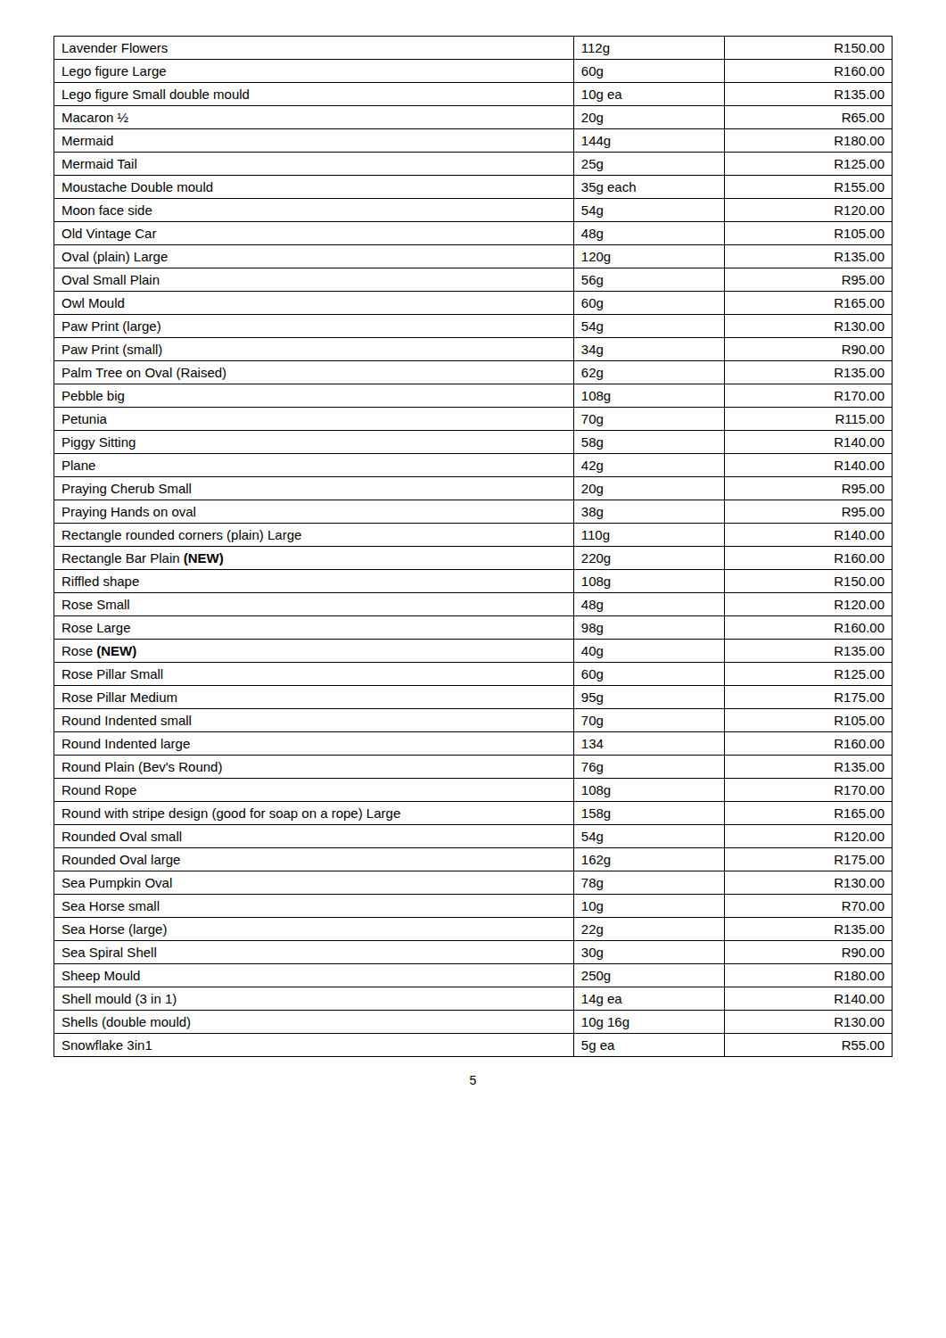| Lavender Flowers | 112g | R150.00 |
| Lego figure Large | 60g | R160.00 |
| Lego figure Small double mould | 10g ea | R135.00 |
| Macaron ½ | 20g | R65.00 |
| Mermaid | 144g | R180.00 |
| Mermaid Tail | 25g | R125.00 |
| Moustache Double mould | 35g each | R155.00 |
| Moon face side | 54g | R120.00 |
| Old Vintage Car | 48g | R105.00 |
| Oval (plain) Large | 120g | R135.00 |
| Oval Small Plain | 56g | R95.00 |
| Owl Mould | 60g | R165.00 |
| Paw Print (large) | 54g | R130.00 |
| Paw Print (small) | 34g | R90.00 |
| Palm Tree on Oval (Raised) | 62g | R135.00 |
| Pebble big | 108g | R170.00 |
| Petunia | 70g | R115.00 |
| Piggy Sitting | 58g | R140.00 |
| Plane | 42g | R140.00 |
| Praying Cherub Small | 20g | R95.00 |
| Praying Hands on oval | 38g | R95.00 |
| Rectangle rounded corners (plain) Large | 110g | R140.00 |
| Rectangle Bar Plain (NEW) | 220g | R160.00 |
| Riffled shape | 108g | R150.00 |
| Rose Small | 48g | R120.00 |
| Rose Large | 98g | R160.00 |
| Rose (NEW) | 40g | R135.00 |
| Rose Pillar Small | 60g | R125.00 |
| Rose Pillar Medium | 95g | R175.00 |
| Round Indented small | 70g | R105.00 |
| Round Indented large | 134 | R160.00 |
| Round Plain (Bev's Round) | 76g | R135.00 |
| Round Rope | 108g | R170.00 |
| Round with stripe design (good for soap on a rope) Large | 158g | R165.00 |
| Rounded Oval small | 54g | R120.00 |
| Rounded Oval large | 162g | R175.00 |
| Sea Pumpkin Oval | 78g | R130.00 |
| Sea Horse small | 10g | R70.00 |
| Sea Horse (large) | 22g | R135.00 |
| Sea Spiral Shell | 30g | R90.00 |
| Sheep Mould | 250g | R180.00 |
| Shell mould (3 in 1) | 14g ea | R140.00 |
| Shells (double mould) | 10g 16g | R130.00 |
| Snowflake 3in1 | 5g ea | R55.00 |
5